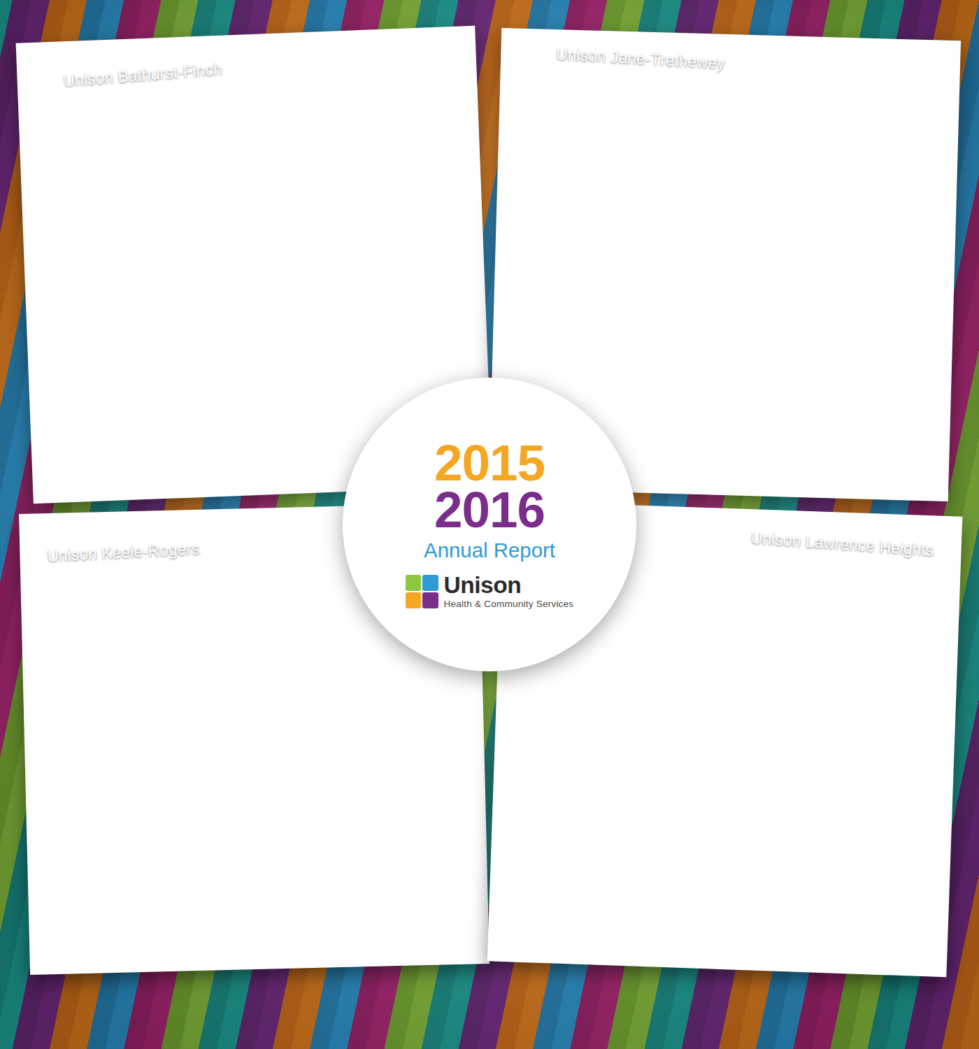Unison Bathurst-Finch
Unison Jane-Trethewey
Unison Keele-Rogers
Unison Lawrence Heights
2015
2016
Annual Report
Unison Health & Community Services